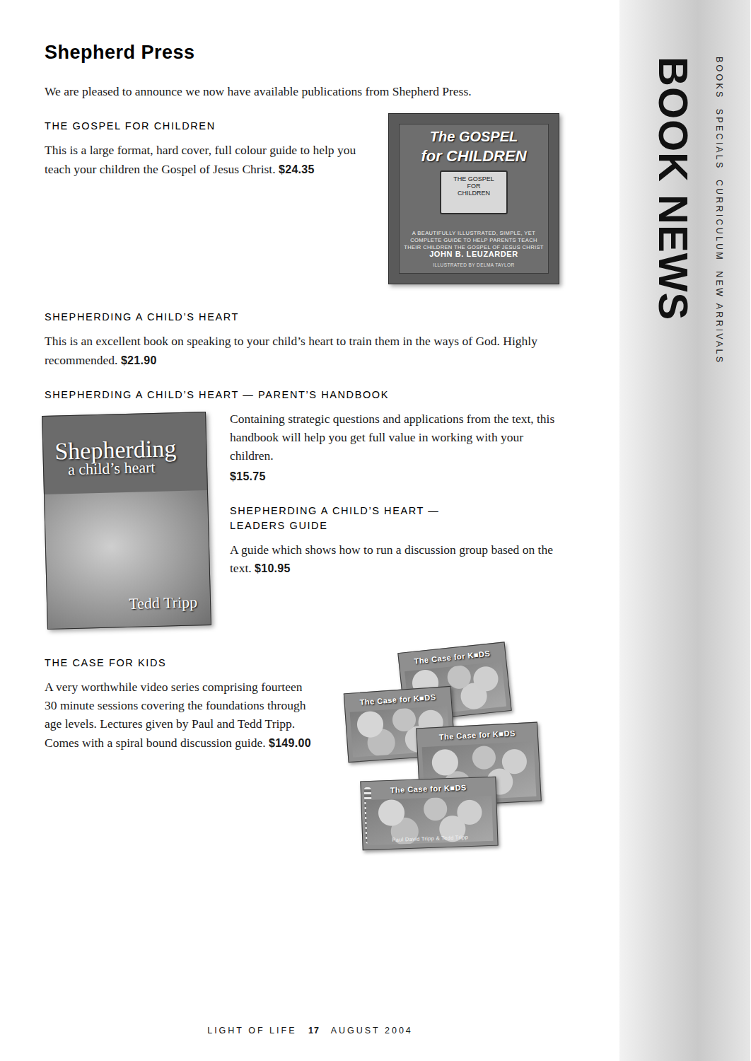BOOK NEWS
BOOKS SPECIALS CURRICULUM NEW ARRIVALS
Shepherd Press
We are pleased to announce we now have available publications from Shepherd Press.
The GOSPEL
for CHILDREN
THE GOSPEL
FOR
CHILDREN
A BEAUTIFULLY ILLUSTRATED, SIMPLE, YET COMPLETE GUIDE TO HELP PARENTS TEACH THEIR CHILDREN THE GOSPEL OF JESUS CHRIST
JOHN B. LEUZARDERILLUSTRATED BY DELMA TAYLOR
The Gospel for Children
This is a large format, hard cover, full colour guide to help you teach your children the Gospel of Jesus Christ. $24.35
Shepherding a Child’s Heart
This is an excellent book on speaking to your child’s heart to train them in the ways of God. Highly recommended. $21.90
Shepherding a Child’s Heart — Parent’s Handbook
Shepherdinga child’s heart
Tedd Tripp
Containing strategic questions and applications from the text, this handbook will help you get full value in working with your children. $15.75
Shepherding a Child’s Heart —
Leaders Guide
A guide which shows how to run a discussion group based on the text. $10.95
The Case for K■DS
The Case for K■DS
The Case for K■DS
The Case for K■DS
Paul David Tripp & Tedd Tripp
The Case for Kids
A very worthwhile video series comprising fourteen 30 minute sessions covering the foundations through age levels. Lectures given by Paul and Tedd Tripp. Comes with a spiral bound discussion guide. $149.00
LIGHT OF LIFE 17 AUGUST 2004